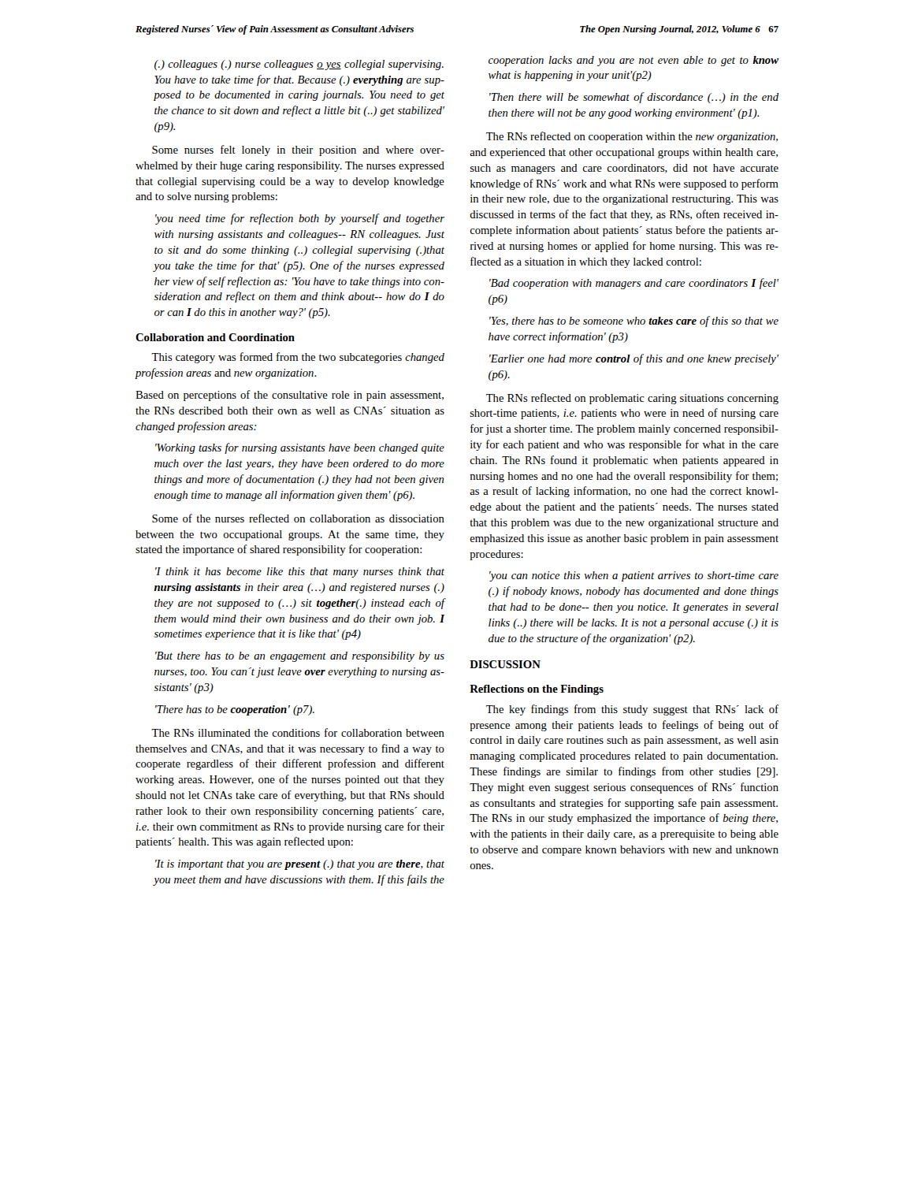Registered Nurses´ View of Pain Assessment as Consultant Advisers
The Open Nursing Journal, 2012, Volume 6 67
(.) colleagues (.) nurse colleagues o yes collegial supervising. You have to take time for that. Because (.) everything are supposed to be documented in caring journals. You need to get the chance to sit down and reflect a little bit (..) get stabilized' (p9).
Some nurses felt lonely in their position and where overwhelmed by their huge caring responsibility. The nurses expressed that collegial supervising could be a way to develop knowledge and to solve nursing problems:
'you need time for reflection both by yourself and together with nursing assistants and colleagues-- RN colleagues. Just to sit and do some thinking (..) collegial supervising (.)that you take the time for that' (p5). One of the nurses expressed her view of self reflection as: 'You have to take things into consideration and reflect on them and think about-- how do I do or can I do this in another way?' (p5).
Collaboration and Coordination
This category was formed from the two subcategories changed profession areas and new organization.
Based on perceptions of the consultative role in pain assessment, the RNs described both their own as well as CNAs´ situation as changed profession areas:
'Working tasks for nursing assistants have been changed quite much over the last years, they have been ordered to do more things and more of documentation (.) they had not been given enough time to manage all information given them' (p6).
Some of the nurses reflected on collaboration as dissociation between the two occupational groups. At the same time, they stated the importance of shared responsibility for cooperation:
'I think it has become like this that many nurses think that nursing assistants in their area (…) and registered nurses (.) they are not supposed to (…) sit together(.) instead each of them would mind their own business and do their own job. I sometimes experience that it is like that' (p4)
'But there has to be an engagement and responsibility by us nurses, too. You can´t just leave over everything to nursing assistants' (p3)
'There has to be cooperation' (p7).
The RNs illuminated the conditions for collaboration between themselves and CNAs, and that it was necessary to find a way to cooperate regardless of their different profession and different working areas. However, one of the nurses pointed out that they should not let CNAs take care of everything, but that RNs should rather look to their own responsibility concerning patients´ care, i.e. their own commitment as RNs to provide nursing care for their patients´ health. This was again reflected upon:
'It is important that you are present (.) that you are there, that you meet them and have discussions with them. If this fails the cooperation lacks and you are not even able to get to know what is happening in your unit'(p2)
'Then there will be somewhat of discordance (…) in the end then there will not be any good working environment' (p1).
The RNs reflected on cooperation within the new organization, and experienced that other occupational groups within health care, such as managers and care coordinators, did not have accurate knowledge of RNs´ work and what RNs were supposed to perform in their new role, due to the organizational restructuring. This was discussed in terms of the fact that they, as RNs, often received incomplete information about patients´ status before the patients arrived at nursing homes or applied for home nursing. This was reflected as a situation in which they lacked control:
'Bad cooperation with managers and care coordinators I feel' (p6)
'Yes, there has to be someone who takes care of this so that we have correct information' (p3)
'Earlier one had more control of this and one knew precisely' (p6).
The RNs reflected on problematic caring situations concerning short-time patients, i.e. patients who were in need of nursing care for just a shorter time. The problem mainly concerned responsibility for each patient and who was responsible for what in the care chain. The RNs found it problematic when patients appeared in nursing homes and no one had the overall responsibility for them; as a result of lacking information, no one had the correct knowledge about the patient and the patients´ needs. The nurses stated that this problem was due to the new organizational structure and emphasized this issue as another basic problem in pain assessment procedures:
'you can notice this when a patient arrives to short-time care (.) if nobody knows, nobody has documented and done things that had to be done-- then you notice. It generates in several links (..) there will be lacks. It is not a personal accuse (.) it is due to the structure of the organization' (p2).
DISCUSSION
Reflections on the Findings
The key findings from this study suggest that RNs´ lack of presence among their patients leads to feelings of being out of control in daily care routines such as pain assessment, as well asin managing complicated procedures related to pain documentation. These findings are similar to findings from other studies [29]. They might even suggest serious consequences of RNs´ function as consultants and strategies for supporting safe pain assessment. The RNs in our study emphasized the importance of being there, with the patients in their daily care, as a prerequisite to being able to observe and compare known behaviors with new and unknown ones.